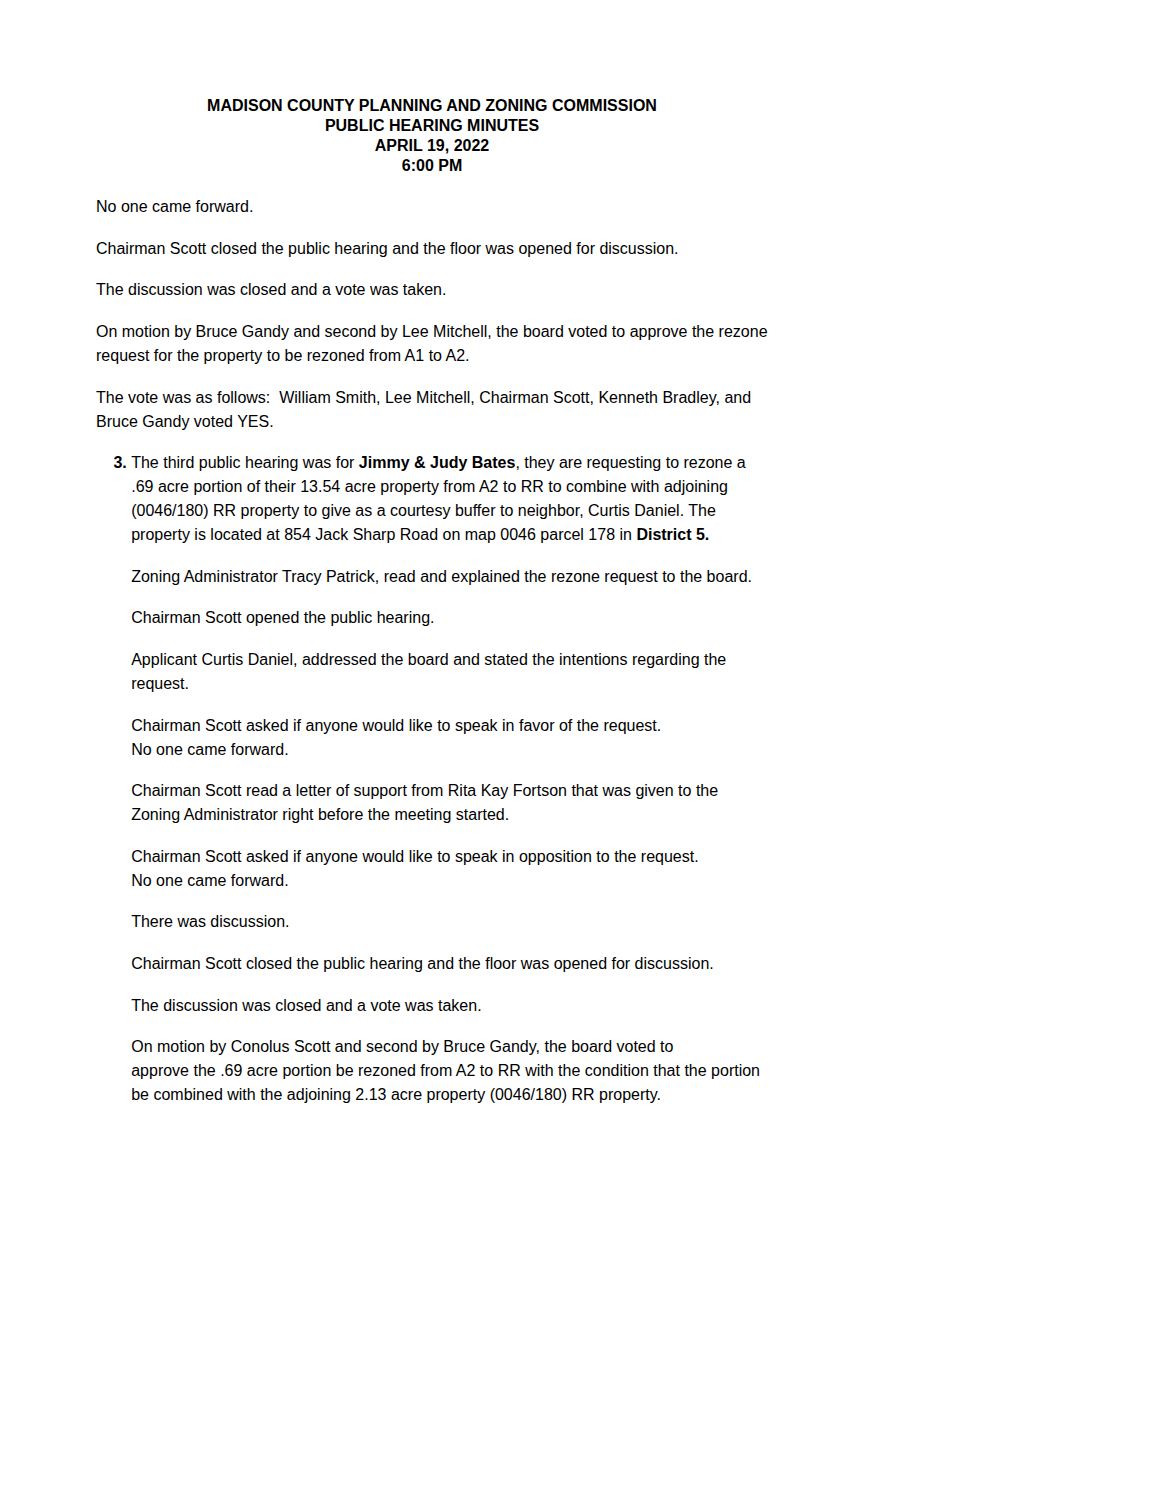MADISON COUNTY PLANNING AND ZONING COMMISSION
PUBLIC HEARING MINUTES
APRIL 19, 2022
6:00 PM
No one came forward.
Chairman Scott closed the public hearing and the floor was opened for discussion.
The discussion was closed and a vote was taken.
On motion by Bruce Gandy and second by Lee Mitchell, the board voted to approve the rezone request for the property to be rezoned from A1 to A2.
The vote was as follows: William Smith, Lee Mitchell, Chairman Scott, Kenneth Bradley, and Bruce Gandy voted YES.
The third public hearing was for Jimmy & Judy Bates, they are requesting to rezone a .69 acre portion of their 13.54 acre property from A2 to RR to combine with adjoining (0046/180) RR property to give as a courtesy buffer to neighbor, Curtis Daniel. The property is located at 854 Jack Sharp Road on map 0046 parcel 178 in District 5.
Zoning Administrator Tracy Patrick, read and explained the rezone request to the board.
Chairman Scott opened the public hearing.
Applicant Curtis Daniel, addressed the board and stated the intentions regarding the request.
Chairman Scott asked if anyone would like to speak in favor of the request.
No one came forward.
Chairman Scott read a letter of support from Rita Kay Fortson that was given to the Zoning Administrator right before the meeting started.
Chairman Scott asked if anyone would like to speak in opposition to the request.
No one came forward.
There was discussion.
Chairman Scott closed the public hearing and the floor was opened for discussion.
The discussion was closed and a vote was taken.
On motion by Conolus Scott and second by Bruce Gandy, the board voted to
approve the .69 acre portion be rezoned from A2 to RR with the condition that the portion
be combined with the adjoining 2.13 acre property (0046/180) RR property.